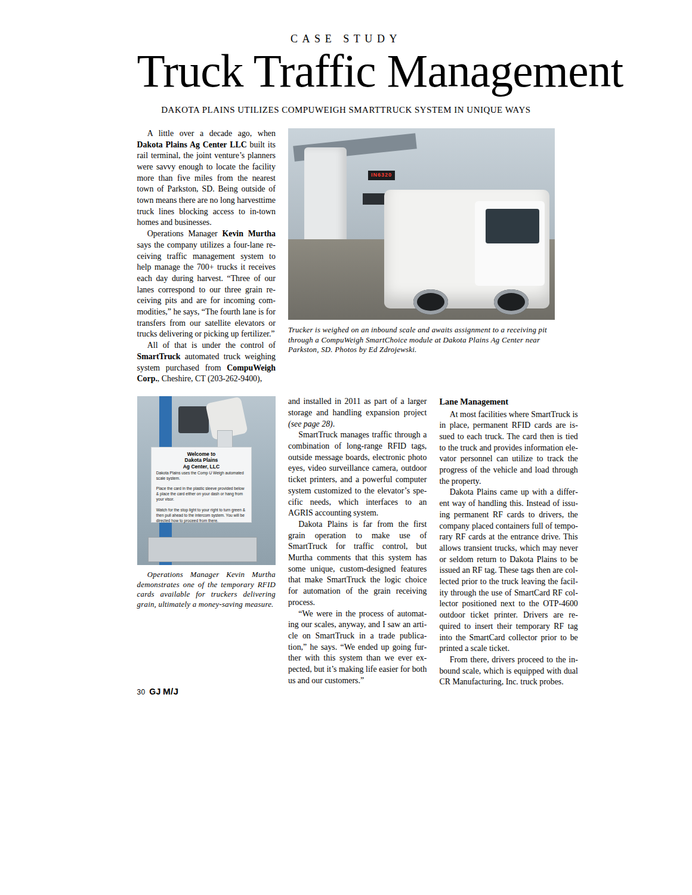Case Study
Truck Traffic Management
Dakota Plains utilizes CompuWeigh SmartTruck system in unique ways
A little over a decade ago, when Dakota Plains Ag Center LLC built its rail terminal, the joint venture’s planners were savvy enough to locate the facility more than five miles from the nearest town of Parkston, SD. Being outside of town means there are no long harvesttime truck lines blocking access to in-town homes and businesses.
Operations Manager Kevin Murtha says the company utilizes a four-lane receiving traffic management system to help manage the 700+ trucks it receives each day during harvest. “Three of our lanes correspond to our three grain receiving pits and are for incoming commodities,” he says, “The fourth lane is for transfers from our satellite elevators or trucks delivering or picking up fertilizer.”
All of that is under the control of SmartTruck automated truck weighing system purchased from CompuWeigh Corp., Cheshire, CT (203-262-9400),
IN6320
Trucker is weighed on an inbound scale and awaits assignment to a receiving pit through a CompuWeigh SmartChoice module at Dakota Plains Ag Center near Parkston, SD. Photos by Ed Zdrojewski.
Welcome to
Dakota Plains
Ag Center, LLC
Dakota Plains uses the Comp U Weigh automated scale system.
Place the card in the plastic sleeve provided below & place the card either on your dash or hang from your visor.
Watch for the stop light to your right to turn green & then pull ahead to the intercom system. You will be directed how to proceed from there.
Operations Manager Kevin Murtha demonstrates one of the temporary RFID cards available for truckers delivering grain, ultimately a money-saving measure.
and installed in 2011 as part of a larger storage and handling expansion project (see page 28).
SmartTruck manages traffic through a combination of long-range RFID tags, outside message boards, electronic photo eyes, video surveillance camera, outdoor ticket printers, and a powerful computer system customized to the elevator’s specific needs, which interfaces to an AGRIS accounting system.
Dakota Plains is far from the first grain operation to make use of SmartTruck for traffic control, but Murtha comments that this system has some unique, custom-designed features that make SmartTruck the logic choice for automation of the grain receiving process.
“We were in the process of automating our scales, anyway, and I saw an article on SmartTruck in a trade publication,” he says. “We ended up going further with this system than we ever expected, but it’s making life easier for both us and our customers.”
Lane Management
At most facilities where SmartTruck is in place, permanent RFID cards are issued to each truck. The card then is tied to the truck and provides information elevator personnel can utilize to track the progress of the vehicle and load through the property.
Dakota Plains came up with a different way of handling this. Instead of issuing permanent RF cards to drivers, the company placed containers full of temporary RF cards at the entrance drive. This allows transient trucks, which may never or seldom return to Dakota Plains to be issued an RF tag. These tags then are collected prior to the truck leaving the facility through the use of SmartCard RF collector positioned next to the OTP-4600 outdoor ticket printer. Drivers are required to insert their temporary RF tag into the SmartCard collector prior to be printed a scale ticket.
From there, drivers proceed to the inbound scale, which is equipped with dual CR Manufacturing, Inc. truck probes.
30 GJ M/J